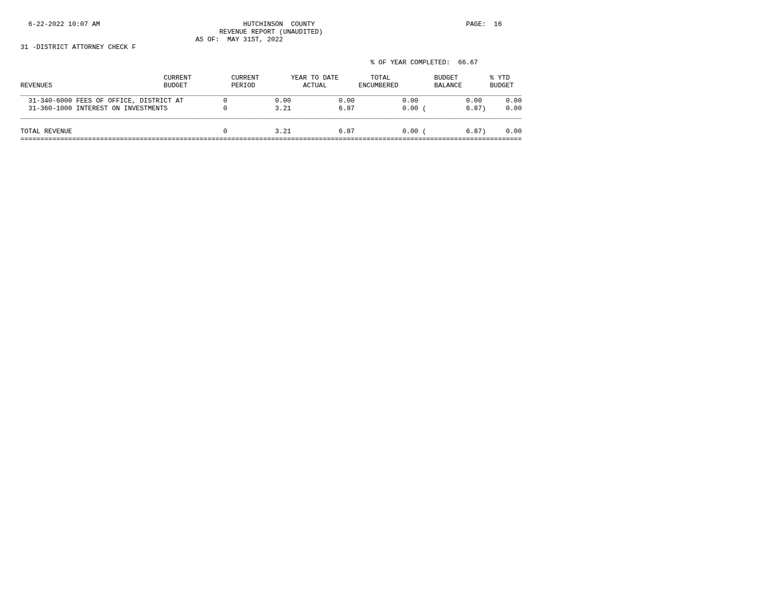6-22-2022 10:07 AM                                    HUTCHINSON  COUNTY                                      PAGE:  16
                                                  REVENUE REPORT (UNAUDITED)
                                            AS OF:  MAY 31ST, 2022
31 -DISTRICT ATTORNEY CHECK F

                                                                                        % OF YEAR COMPLETED:  66.67

                                    CURRENT          CURRENT        YEAR TO DATE        TOTAL           BUDGET        % YTD
REVENUES                            BUDGET           PERIOD            ACTUAL        ENCUMBERED         BALANCE       BUDGET
______________________________________________________________________________________________________________________________
  31-340-6000 FEES OF OFFICE, DISTRICT AT          0            0.00            0.00            0.00            0.00      0.00
  31-360-1000 INTEREST ON INVESTMENTS              0            3.21            6.87            0.00 (          6.87)     0.00
______________________________________________________________________________________________________________________________

TOTAL REVENUE                                      0            3.21            6.87            0.00 (          6.87)     0.00
==============================================================================================================================